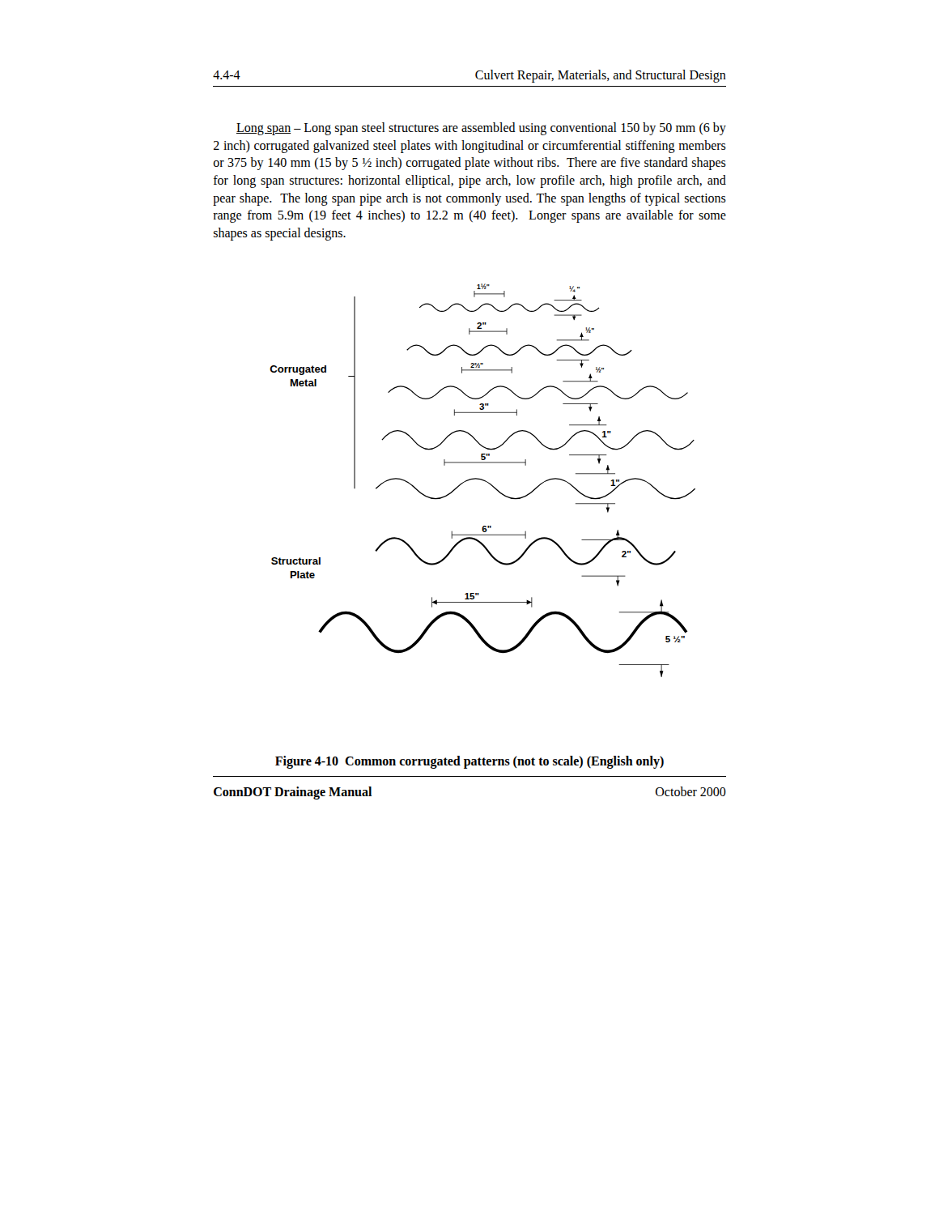4.4-4
Culvert Repair, Materials, and Structural Design
Long span – Long span steel structures are assembled using conventional 150 by 50 mm (6 by 2 inch) corrugated galvanized steel plates with longitudinal or circumferential stiffening members or 375 by 140 mm (15 by 5 ½ inch) corrugated plate without ribs. There are five standard shapes for long span structures: horizontal elliptical, pipe arch, low profile arch, high profile arch, and pear shape. The long span pipe arch is not commonly used. The span lengths of typical sections range from 5.9m (19 feet 4 inches) to 12.2 m (40 feet). Longer spans are available for some shapes as special designs.
Common corrugated patterns Diagram comparing corrugated metal profiles of 1 1/2 inch by 1/4 inch, 2 inch by 1/2 inch, 2 2/3 inch by 1/2 inch, 3 inch by 1 inch, and 5 inch by 1 inch, with structural plate profiles of 6 inch by 2 inch and 15 inch by 5 1/2 inch. Corrugated Metal 1½" ¼ " 2" ½" 2⅔" ½" 3" 1" 5" 1" Structural Plate 6" 2" 15" 5 ½"
Figure 4-10 Common corrugated patterns (not to scale) (English only)
ConnDOT Drainage Manual
October 2000